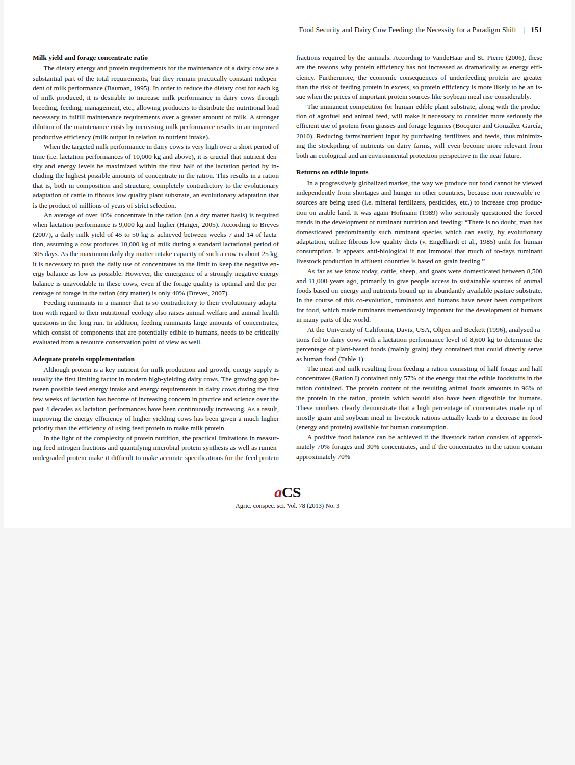Food Security and Dairy Cow Feeding: the Necessity for a Paradigm Shift | 151
Milk yield and forage concentrate ratio
The dietary energy and protein requirements for the maintenance of a dairy cow are a substantial part of the total requirements, but they remain practically constant independent of milk performance (Bauman, 1995). In order to reduce the dietary cost for each kg of milk produced, it is desirable to increase milk performance in dairy cows through breeding, feeding, management, etc., allowing producers to distribute the nutritional load necessary to fulfill maintenance requirements over a greater amount of milk. A stronger dilution of the maintenance costs by increasing milk performance results in an improved productive efficiency (milk output in relation to nutrient intake).
When the targeted milk performance in dairy cows is very high over a short period of time (i.e. lactation performances of 10,000 kg and above), it is crucial that nutrient density and energy levels be maximized within the first half of the lactation period by including the highest possible amounts of concentrate in the ration. This results in a ration that is, both in composition and structure, completely contradictory to the evolutionary adaptation of cattle to fibrous low quality plant substrate, an evolutionary adaptation that is the product of millions of years of strict selection.
An average of over 40% concentrate in the ration (on a dry matter basis) is required when lactation performance is 9,000 kg and higher (Haiger, 2005). According to Breves (2007), a daily milk yield of 45 to 50 kg is achieved between weeks 7 and 14 of lactation, assuming a cow produces 10,000 kg of milk during a standard lactational period of 305 days. As the maximum daily dry matter intake capacity of such a cow is about 25 kg, it is necessary to push the daily use of concentrates to the limit to keep the negative energy balance as low as possible. However, the emergence of a strongly negative energy balance is unavoidable in these cows, even if the forage quality is optimal and the percentage of forage in the ration (dry matter) is only 40% (Breves, 2007).
Feeding ruminants in a manner that is so contradictory to their evolutionary adaptation with regard to their nutritional ecology also raises animal welfare and animal health questions in the long run. In addition, feeding ruminants large amounts of concentrates, which consist of components that are potentially edible to humans, needs to be critically evaluated from a resource conservation point of view as well.
Adequate protein supplementation
Although protein is a key nutrient for milk production and growth, energy supply is usually the first limiting factor in modern high-yielding dairy cows. The growing gap between possible feed energy intake and energy requirements in dairy cows during the first few weeks of lactation has become of increasing concern in practice and science over the past 4 decades as lactation performances have been continuously increasing. As a result, improving the energy efficiency of higher-yielding cows has been given a much higher priority than the efficiency of using feed protein to make milk protein.
In the light of the complexity of protein nutrition, the practical limitations in measuring feed nitrogen fractions and quantifying microbial protein synthesis as well as rumen-undegraded protein make it difficult to make accurate specifications for the feed protein fractions required by the animals. According to VandeHaar and St.-Pierre (2006), these are the reasons why protein efficiency has not increased as dramatically as energy efficiency. Furthermore, the economic consequences of underfeeding protein are greater than the risk of feeding protein in excess, so protein efficiency is more likely to be an issue when the prices of important protein sources like soybean meal rise considerably.
The immanent competition for human-edible plant substrate, along with the production of agrofuel and animal feed, will make it necessary to consider more seriously the efficient use of protein from grasses and forage legumes (Bocquier and González-García, 2010). Reducing farms'nutrient input by purchasing fertilizers and feeds, thus minimizing the stockpiling of nutrients on dairy farms, will even become more relevant from both an ecological and an environmental protection perspective in the near future.
Returns on edible inputs
In a progressively globalized market, the way we produce our food cannot be viewed independently from shortages and hunger in other countries, because non-renewable resources are being used (i.e. mineral fertilizers, pesticides, etc.) to increase crop production on arable land. It was again Hofmann (1989) who seriously questioned the forced trends in the development of ruminant nutrition and feeding: “There is no doubt, man has domesticated predominantly such ruminant species which can easily, by evolutionary adaptation, utilize fibrous low-quality diets (v. Engelhardt et al., 1985) unfit for human consumption. It appears anti-biological if not immoral that much of to-days ruminant livestock production in affluent countries is based on grain feeding.”
As far as we know today, cattle, sheep, and goats were domesticated between 8,500 and 11,000 years ago, primarily to give people access to sustainable sources of animal foods based on energy and nutrients bound up in abundantly available pasture substrate. In the course of this co-evolution, ruminants and humans have never been competitors for food, which made ruminants tremendously important for the development of humans in many parts of the world.
At the University of California, Davis, USA, Oltjen and Beckett (1996), analysed rations fed to dairy cows with a lactation performance level of 8,600 kg to determine the percentage of plant-based foods (mainly grain) they contained that could directly serve as human food (Table 1).
The meat and milk resulting from feeding a ration consisting of half forage and half concentrates (Ration I) contained only 57% of the energy that the edible foodstuffs in the ration contained. The protein content of the resulting animal foods amounts to 96% of the protein in the ration, protein which would also have been digestible for humans. These numbers clearly demonstrate that a high percentage of concentrates made up of mostly grain and soybean meal in livestock rations actually leads to a decrease in food (energy and protein) available for human consumption.
A positive food balance can be achieved if the livestock ration consists of approximately 70% forages and 30% concentrates, and if the concentrates in the ration contain approximately 70%
aCS
Agric. conspec. sci. Vol. 78 (2013) No. 3